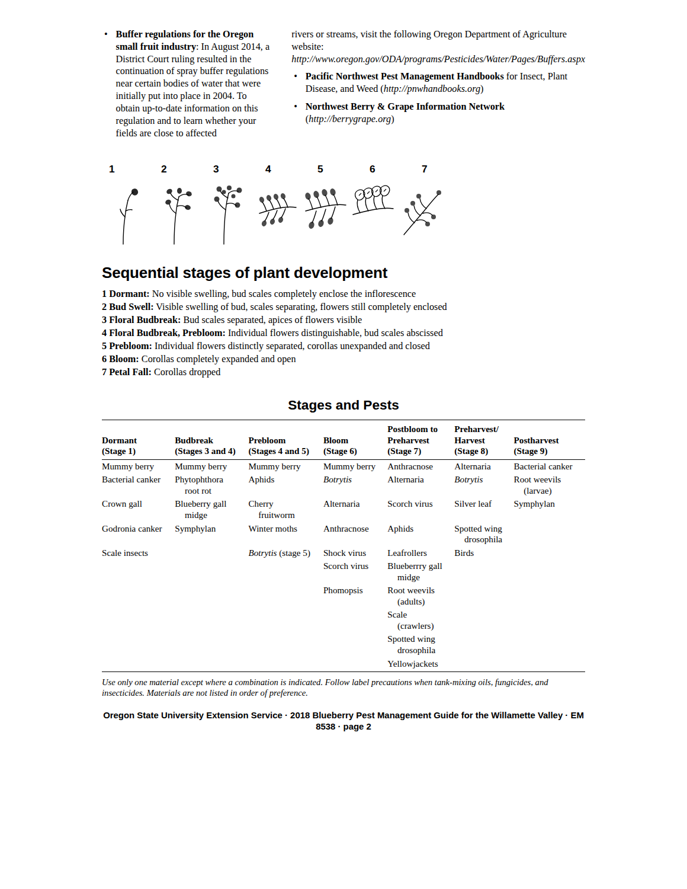Buffer regulations for the Oregon small fruit industry: In August 2014, a District Court ruling resulted in the continuation of spray buffer regulations near certain bodies of water that were initially put into place in 2004. To obtain up-to-date information on this regulation and to learn whether your fields are close to affected
rivers or streams, visit the following Oregon Department of Agriculture website: http://www.oregon.gov/ODA/programs/Pesticides/Water/Pages/Buffers.aspx
Pacific Northwest Pest Management Handbooks for Insect, Plant Disease, and Weed (http://pnwhandbooks.org)
Northwest Berry & Grape Information Network (http://berrygrape.org)
1234567
Sequential stages of plant development
1 Dormant: No visible swelling, bud scales completely enclose the inflorescence
2 Bud Swell: Visible swelling of bud, scales separating, flowers still completely enclosed
3 Floral Budbreak: Bud scales separated, apices of flowers visible
4 Floral Budbreak, Prebloom: Individual flowers distinguishable, bud scales abscissed
5 Prebloom: Individual flowers distinctly separated, corollas unexpanded and closed
6 Bloom: Corollas completely expanded and open
7 Petal Fall: Corollas dropped
Stages and Pests
| Dormant (Stage 1) | Budbreak (Stages 3 and 4) | Prebloom (Stages 4 and 5) | Bloom (Stage 6) | Postbloom to Preharvest (Stage 7) | Preharvest/ Harvest (Stage 8) | Postharvest (Stage 9) |
| --- | --- | --- | --- | --- | --- | --- |
| Mummy berry | Mummy berry | Mummy berry | Mummy berry | Anthracnose | Alternaria | Bacterial canker |
| Bacterial canker | Phytophthora root rot | Aphids | Botrytis | Alternaria | Botrytis | Root weevils (larvae) |
| Crown gall | Blueberry gall midge | Cherry fruitworm | Alternaria | Scorch virus | Silver leaf | Symphylan |
| Godronia canker | Symphylan | Winter moths | Anthracnose | Aphids | Spotted wing drosophila | |
| Scale insects | | Botrytis (stage 5) | Shock virus | Leafrollers | Birds | |
| | | | Scorch virus | Blueberrry gall midge | | |
| | | | Phomopsis | Root weevils (adults) | | |
| | | | | Scale (crawlers) | | |
| | | | | Spotted wing drosophila | | |
| | | | | Yellowjackets | | |
Use only one material except where a combination is indicated. Follow label precautions when tank-mixing oils, fungicides, and insecticides. Materials are not listed in order of preference.
Oregon State University Extension Service · 2018 Blueberry Pest Management Guide for the Willamette Valley · EM 8538 · page 2